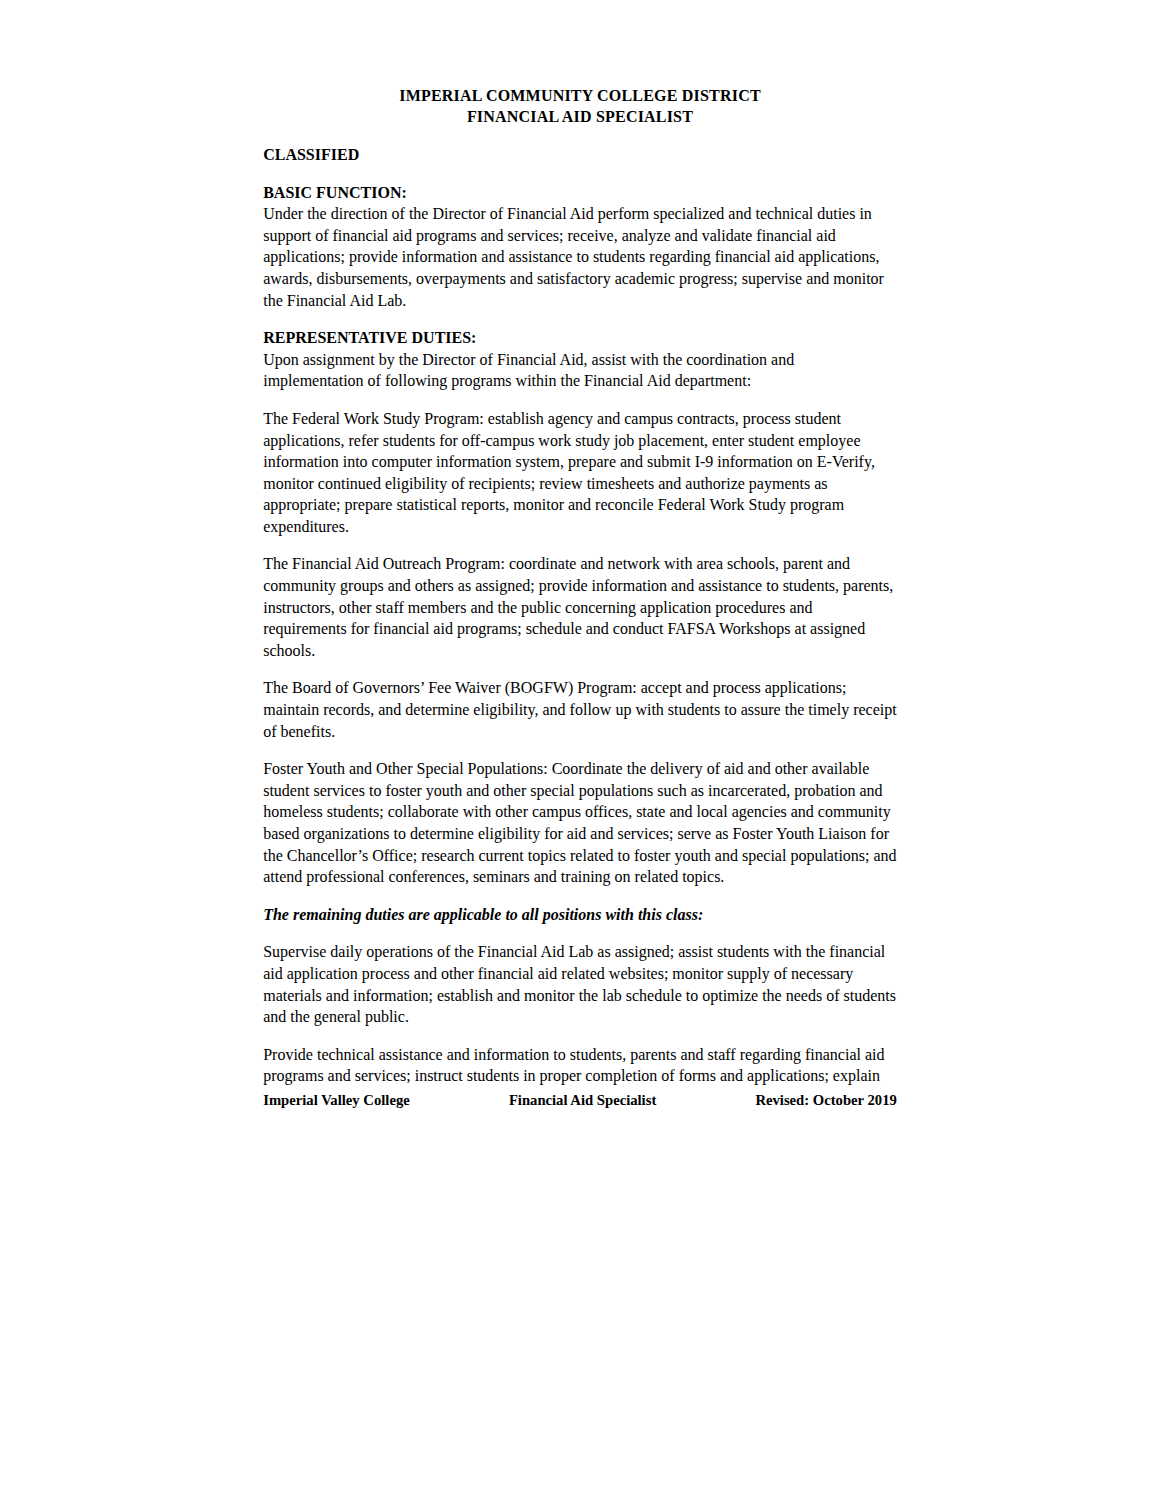IMPERIAL COMMUNITY COLLEGE DISTRICTFINANCIAL AID SPECIALIST
CLASSIFIED
BASIC FUNCTION:
Under the direction of the Director of Financial Aid perform specialized and technical duties in support of financial aid programs and services; receive, analyze and validate financial aid applications; provide information and assistance to students regarding financial aid applications, awards, disbursements, overpayments and satisfactory academic progress; supervise and monitor the Financial Aid Lab.
REPRESENTATIVE DUTIES:
Upon assignment by the Director of Financial Aid, assist with the coordination and implementation of following programs within the Financial Aid department:
The Federal Work Study Program: establish agency and campus contracts, process student applications, refer students for off-campus work study job placement, enter student employee information into computer information system, prepare and submit I-9 information on E-Verify, monitor continued eligibility of recipients; review timesheets and authorize payments as appropriate; prepare statistical reports, monitor and reconcile Federal Work Study program expenditures.
The Financial Aid Outreach Program: coordinate and network with area schools, parent and community groups and others as assigned; provide information and assistance to students, parents, instructors, other staff members and the public concerning application procedures and requirements for financial aid programs; schedule and conduct FAFSA Workshops at assigned schools.
The Board of Governors’ Fee Waiver (BOGFW) Program: accept and process applications; maintain records, and determine eligibility, and follow up with students to assure the timely receipt of benefits.
Foster Youth and Other Special Populations: Coordinate the delivery of aid and other available student services to foster youth and other special populations such as incarcerated, probation and homeless students; collaborate with other campus offices, state and local agencies and community based organizations to determine eligibility for aid and services; serve as Foster Youth Liaison for the Chancellor’s Office; research current topics related to foster youth and special populations; and attend professional conferences, seminars and training on related topics.
The remaining duties are applicable to all positions with this class:
Supervise daily operations of the Financial Aid Lab as assigned; assist students with the financial aid application process and other financial aid related websites; monitor supply of necessary materials and information; establish and monitor the lab schedule to optimize the needs of students and the general public.
Provide technical assistance and information to students, parents and staff regarding financial aid programs and services; instruct students in proper completion of forms and applications; explain
Imperial Valley College Financial Aid Specialist Revised: October 2019